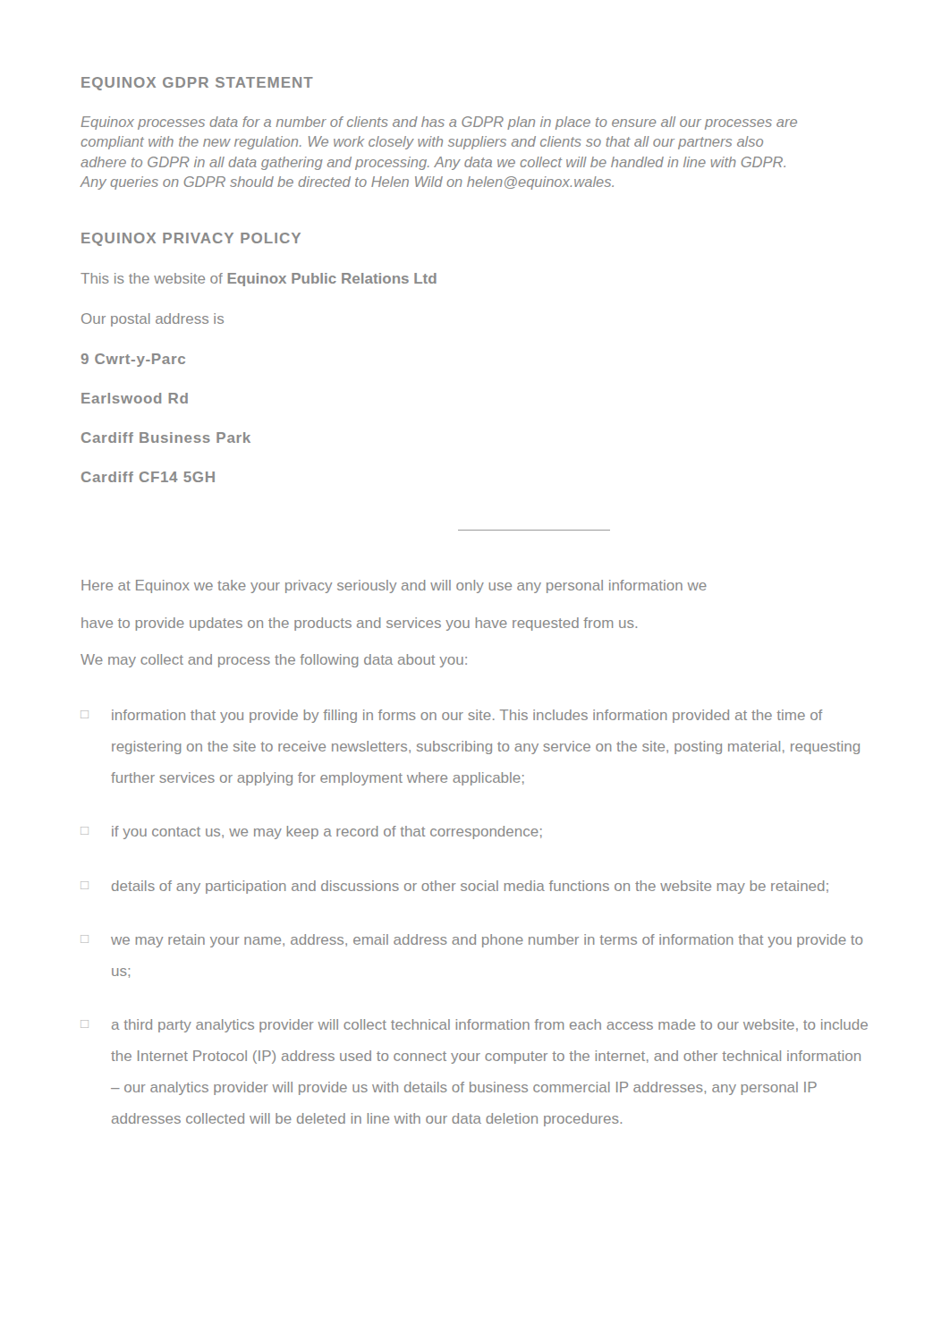Equinox GDPR Statement
Equinox processes data for a number of clients and has a GDPR plan in place to ensure all our processes are
compliant with the new regulation. We work closely with suppliers and clients so that all our partners also
adhere to GDPR in all data gathering and processing. Any data we collect will be handled in line with GDPR.
Any queries on GDPR should be directed to Helen Wild on helen@equinox.wales.
Equinox Privacy Policy
This is the website of Equinox Public Relations Ltd
Our postal address is
9 Cwrt-y-Parc Earlswood Rd Cardiff Business Park Cardiff CF14 5GH
Here at Equinox we take your privacy seriously and will only use any personal information we
have to provide updates on the products and services you have requested from us.
We may collect and process the following data about you:
information that you provide by filling in forms on our site. This includes information provided at the time of registering on the site to receive newsletters, subscribing to any service on the site, posting material, requesting further services or applying for employment where applicable;
if you contact us, we may keep a record of that correspondence;
details of any participation and discussions or other social media functions on the website may be retained;
we may retain your name, address, email address and phone number in terms of information that you provide to us;
a third party analytics provider will collect technical information from each access made to our website, to include the Internet Protocol (IP) address used to connect your computer to the internet, and other technical information – our analytics provider will provide us with details of business commercial IP addresses, any personal IP addresses collected will be deleted in line with our data deletion procedures.